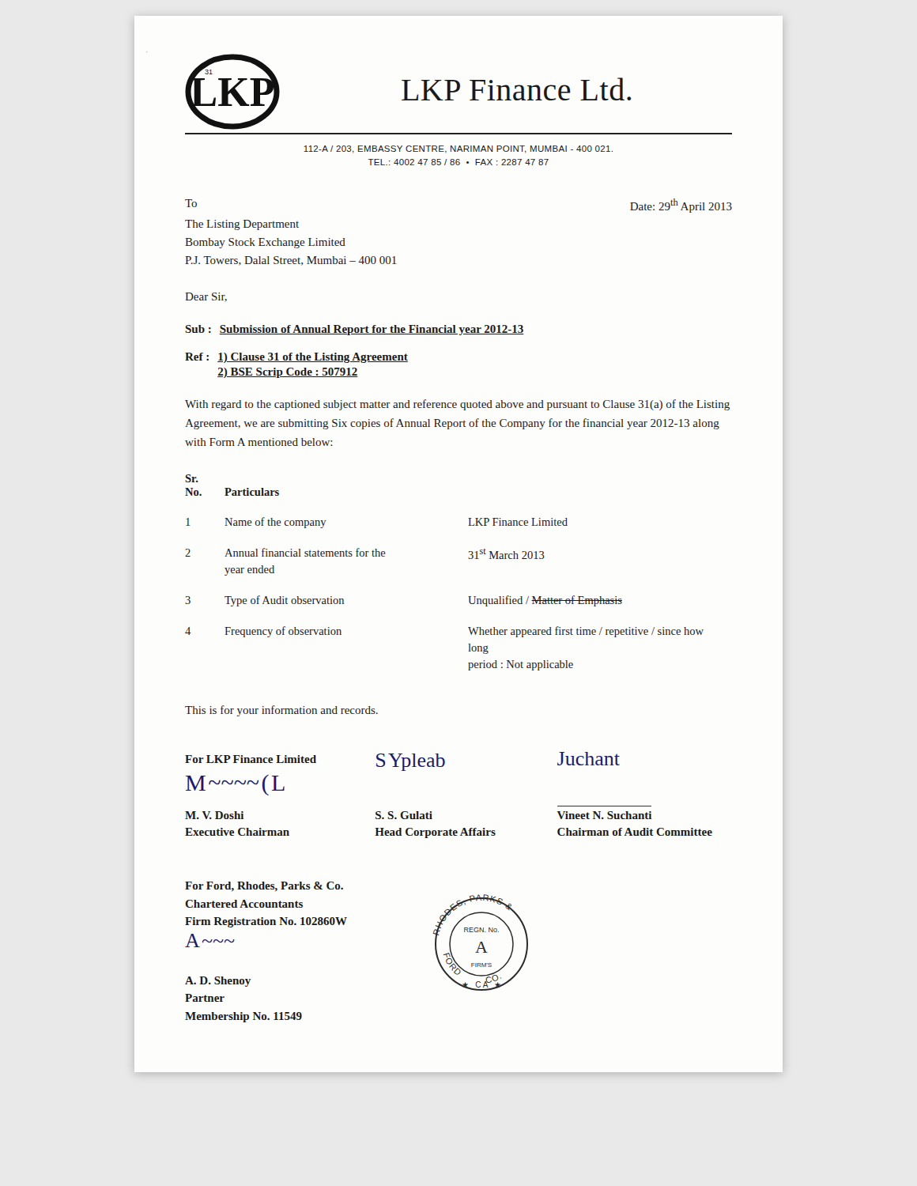·
LKP 31
LKP Finance Ltd.
112-A / 203, EMBASSY CENTRE, NARIMAN POINT, MUMBAI - 400 021.
TEL.: 4002 47 85 / 86 • FAX : 2287 47 87
To Date: 29th April 2013
The Listing Department
Bombay Stock Exchange Limited
P.J. Towers, Dalal Street, Mumbai – 400 001
Dear Sir,
Sub : Submission of Annual Report for the Financial year 2012-13
Ref :
1) Clause 31 of the Listing Agreement
2) BSE Scrip Code : 507912
With regard to the captioned subject matter and reference quoted above and pursuant to Clause 31(a) of the Listing Agreement, we are submitting Six copies of Annual Report of the Company for the financial year 2012-13 along with Form A mentioned below:
| Sr. No. | Particulars | |
| --- | --- | --- |
| 1 | Name of the company | LKP Finance Limited |
| 2 | Annual financial statements for the year ended | 31 st March 2013 |
| 3 | Type of Audit observation | Unqualified / Matter of Emphasis |
| 4 | Frequency of observation | Whether appeared first time / repetitive / since how long period : Not applicable |
This is for your information and records.
For LKP Finance Limited
M ~~~~ ( L
M. V. Doshi
Executive Chairman
S Ypleab
S. S. Gulati
Head Corporate Affairs
Juchant
Vineet N. Suchanti
Chairman of Audit Committee
For Ford, Rhodes, Parks & Co.
Chartered Accountants
Firm Registration No. 102860W
A ~~~
A. D. Shenoy
Partner
Membership No. 11549
RHODES, PARKS & FORD CO. REGN. No. A FIRM'S ★ C A ★